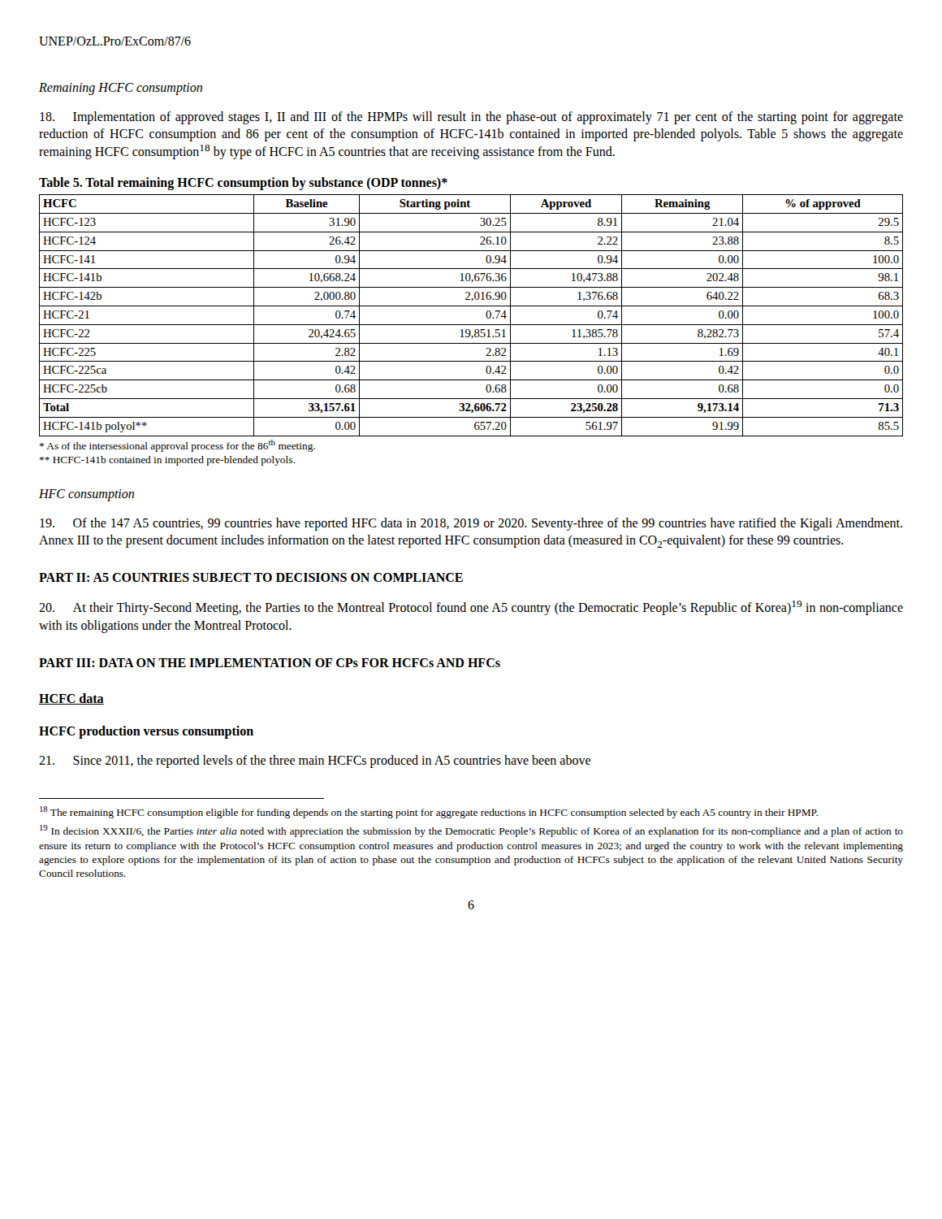UNEP/OzL.Pro/ExCom/87/6
Remaining HCFC consumption
18. Implementation of approved stages I, II and III of the HPMPs will result in the phase-out of approximately 71 per cent of the starting point for aggregate reduction of HCFC consumption and 86 per cent of the consumption of HCFC-141b contained in imported pre-blended polyols. Table 5 shows the aggregate remaining HCFC consumption18 by type of HCFC in A5 countries that are receiving assistance from the Fund.
Table 5. Total remaining HCFC consumption by substance (ODP tonnes)*
| HCFC | Baseline | Starting point | Approved | Remaining | % of approved |
| --- | --- | --- | --- | --- | --- |
| HCFC-123 | 31.90 | 30.25 | 8.91 | 21.04 | 29.5 |
| HCFC-124 | 26.42 | 26.10 | 2.22 | 23.88 | 8.5 |
| HCFC-141 | 0.94 | 0.94 | 0.94 | 0.00 | 100.0 |
| HCFC-141b | 10,668.24 | 10,676.36 | 10,473.88 | 202.48 | 98.1 |
| HCFC-142b | 2,000.80 | 2,016.90 | 1,376.68 | 640.22 | 68.3 |
| HCFC-21 | 0.74 | 0.74 | 0.74 | 0.00 | 100.0 |
| HCFC-22 | 20,424.65 | 19,851.51 | 11,385.78 | 8,282.73 | 57.4 |
| HCFC-225 | 2.82 | 2.82 | 1.13 | 1.69 | 40.1 |
| HCFC-225ca | 0.42 | 0.42 | 0.00 | 0.42 | 0.0 |
| HCFC-225cb | 0.68 | 0.68 | 0.00 | 0.68 | 0.0 |
| Total | 33,157.61 | 32,606.72 | 23,250.28 | 9,173.14 | 71.3 |
| HCFC-141b polyol** | 0.00 | 657.20 | 561.97 | 91.99 | 85.5 |
* As of the intersessional approval process for the 86th meeting.
** HCFC-141b contained in imported pre-blended polyols.
HFC consumption
19. Of the 147 A5 countries, 99 countries have reported HFC data in 2018, 2019 or 2020. Seventy-three of the 99 countries have ratified the Kigali Amendment. Annex III to the present document includes information on the latest reported HFC consumption data (measured in CO2-equivalent) for these 99 countries.
PART II: A5 COUNTRIES SUBJECT TO DECISIONS ON COMPLIANCE
20. At their Thirty-Second Meeting, the Parties to the Montreal Protocol found one A5 country (the Democratic People’s Republic of Korea)19 in non‑compliance with its obligations under the Montreal Protocol.
PART III: DATA ON THE IMPLEMENTATION OF CPs FOR HCFCs AND HFCs
HCFC data
HCFC production versus consumption
21. Since 2011, the reported levels of the three main HCFCs produced in A5 countries have been above
18 The remaining HCFC consumption eligible for funding depends on the starting point for aggregate reductions in HCFC consumption selected by each A5 country in their HPMP.
19 In decision XXXII/6, the Parties inter alia noted with appreciation the submission by the Democratic People’s Republic of Korea of an explanation for its non-compliance and a plan of action to ensure its return to compliance with the Protocol’s HCFC consumption control measures and production control measures in 2023; and urged the country to work with the relevant implementing agencies to explore options for the implementation of its plan of action to phase out the consumption and production of HCFCs subject to the application of the relevant United Nations Security Council resolutions.
6